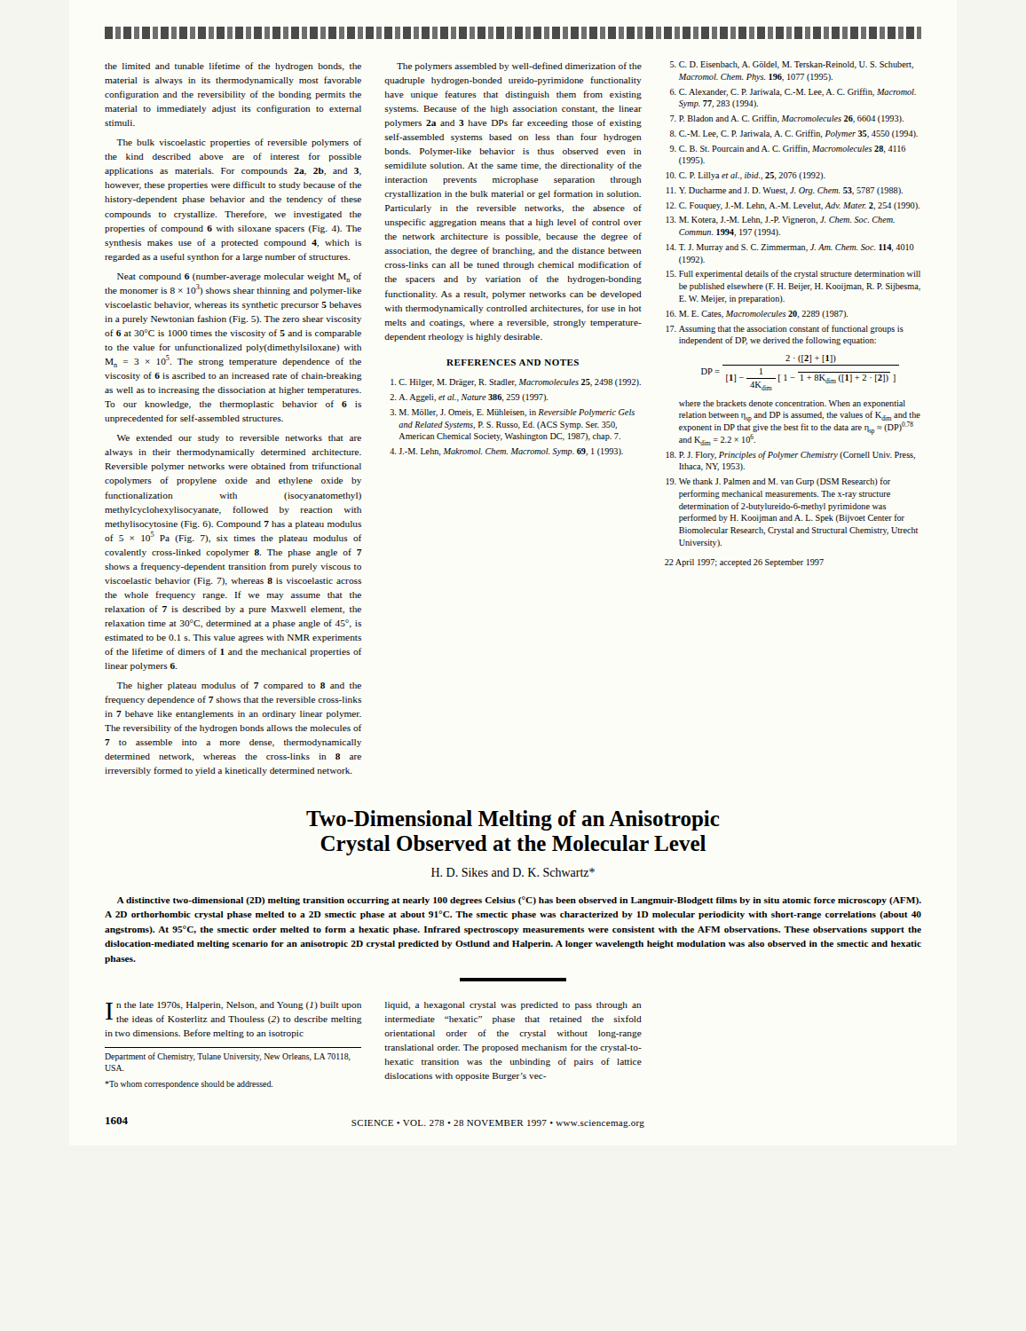the limited and tunable lifetime of the hydrogen bonds, the material is always in its thermodynamically most favorable configuration and the reversibility of the bonding permits the material to immediately adjust its configuration to external stimuli.
The bulk viscoelastic properties of reversible polymers of the kind described above are of interest for possible applications as materials. For compounds 2a, 2b, and 3, however, these properties were difficult to study because of the history-dependent phase behavior and the tendency of these compounds to crystallize. Therefore, we investigated the properties of compound 6 with siloxane spacers (Fig. 4). The synthesis makes use of a protected compound 4, which is regarded as a useful synthon for a large number of structures.
Neat compound 6 (number-average molecular weight Mn of the monomer is 8 × 103) shows shear thinning and polymer-like viscoelastic behavior, whereas its synthetic precursor 5 behaves in a purely Newtonian fashion (Fig. 5). The zero shear viscosity of 6 at 30°C is 1000 times the viscosity of 5 and is comparable to the value for unfunctionalized poly(dimethylsiloxane) with Mn = 3 × 105. The strong temperature dependence of the viscosity of 6 is ascribed to an increased rate of chain-breaking as well as to increasing the dissociation at higher temperatures. To our knowledge, the thermoplastic behavior of 6 is unprecedented for self-assembled structures.
We extended our study to reversible networks that are always in their thermodynamically determined architecture. Reversible polymer networks were obtained from trifunctional copolymers of propylene oxide and ethylene oxide by functionalization with (isocyanatomethyl) methylcyclohexylisocyanate, followed by reaction with methylisocytosine (Fig. 6). Compound 7 has a plateau modulus of 5 × 105 Pa (Fig. 7), six times the plateau modulus of covalently cross-linked copolymer 8. The phase angle of 7 shows a frequency-dependent transition from purely viscous to viscoelastic behavior (Fig. 7), whereas 8 is viscoelastic across the whole frequency range. If we may assume that the relaxation of 7 is described by a pure Maxwell element, the relaxation time at 30°C, determined at a phase angle of 45°, is estimated to be 0.1 s. This value agrees with NMR experiments of the lifetime of dimers of 1 and the mechanical properties of linear polymers 6.
The higher plateau modulus of 7 compared to 8 and the frequency dependence of 7 shows that the reversible cross-links in 7 behave like entanglements in an ordinary linear polymer. The reversibility of the hydrogen bonds allows the molecules of 7 to assemble into a more dense, thermodynamically determined network, whereas the cross-links in 8 are irreversibly formed to yield a kinetically determined network.
The polymers assembled by well-defined dimerization of the quadruple hydrogen-bonded ureido-pyrimidone functionality have unique features that distinguish them from existing systems. Because of the high association constant, the linear polymers 2a and 3 have DPs far exceeding those of existing self-assembled systems based on less than four hydrogen bonds. Polymer-like behavior is thus observed even in semidilute solution. At the same time, the directionality of the interaction prevents microphase separation through crystallization in the bulk material or gel formation in solution. Particularly in the reversible networks, the absence of unspecific aggregation means that a high level of control over the network architecture is possible, because the degree of association, the degree of branching, and the distance between cross-links can all be tuned through chemical modification of the spacers and by variation of the hydrogen-bonding functionality. As a result, polymer networks can be developed with thermodynamically controlled architectures, for use in hot melts and coatings, where a reversible, strongly temperature-dependent rheology is highly desirable.
REFERENCES AND NOTES
C. Hilger, M. Dräger, R. Stadler, Macromolecules 25, 2498 (1992).
A. Aggeli, et al., Nature 386, 259 (1997).
M. Möller, J. Omeis, E. Mühleisen, in Reversible Polymeric Gels and Related Systems, P. S. Russo, Ed. (ACS Symp. Ser. 350, American Chemical Society, Washington DC, 1987), chap. 7.
J.-M. Lehn, Makromol. Chem. Macromol. Symp. 69, 1 (1993).
C. D. Eisenbach, A. Göldel, M. Terskan-Reinold, U. S. Schubert, Macromol. Chem. Phys. 196, 1077 (1995).
C. Alexander, C. P. Jariwala, C.-M. Lee, A. C. Griffin, Macromol. Symp. 77, 283 (1994).
P. Bladon and A. C. Griffin, Macromolecules 26, 6604 (1993).
C.-M. Lee, C. P. Jariwala, A. C. Griffin, Polymer 35, 4550 (1994).
C. B. St. Pourcain and A. C. Griffin, Macromolecules 28, 4116 (1995).
C. P. Lillya et al., ibid., 25, 2076 (1992).
Y. Ducharme and J. D. Wuest, J. Org. Chem. 53, 5787 (1988).
C. Fouquey, J.-M. Lehn, A.-M. Levelut, Adv. Mater. 2, 254 (1990).
M. Kotera, J.-M. Lehn, J.-P. Vigneron, J. Chem. Soc. Chem. Commun. 1994, 197 (1994).
T. J. Murray and S. C. Zimmerman, J. Am. Chem. Soc. 114, 4010 (1992).
Full experimental details of the crystal structure determination will be published elsewhere (F. H. Beijer, H. Kooijman, R. P. Sijbesma, E. W. Meijer, in preparation).
M. E. Cates, Macromolecules 20, 2289 (1987).
Assuming that the association constant of functional groups is independent of DP, we derived the following equation:
DP = 2 · ([2] + [1]) [1] − 14Kdim [ 1 − 1 + 8Kdim ([1] + 2 · [2]) ]
where the brackets denote concentration. When an exponential relation between ηsp and DP is assumed, the values of Kdim and the exponent in DP that give the best fit to the data are ηsp ≈ (DP)0.78 and Kdim = 2.2 × 106.
P. J. Flory, Principles of Polymer Chemistry (Cornell Univ. Press, Ithaca, NY, 1953).
We thank J. Palmen and M. van Gurp (DSM Research) for performing mechanical measurements. The x-ray structure determination of 2-butylureido-6-methyl pyrimidone was performed by H. Kooijman and A. L. Spek (Bijvoet Center for Biomolecular Research, Crystal and Structural Chemistry, Utrecht University).
22 April 1997; accepted 26 September 1997
Two-Dimensional Melting of an Anisotropic
Crystal Observed at the Molecular Level
H. D. Sikes and D. K. Schwartz*
A distinctive two-dimensional (2D) melting transition occurring at nearly 100 degrees Celsius (°C) has been observed in Langmuir-Blodgett films by in situ atomic force microscopy (AFM). A 2D orthorhombic crystal phase melted to a 2D smectic phase at about 91°C. The smectic phase was characterized by 1D molecular periodicity with short-range correlations (about 40 angstroms). At 95°C, the smectic order melted to form a hexatic phase. Infrared spectroscopy measurements were consistent with the AFM observations. These observations support the dislocation-mediated melting scenario for an anisotropic 2D crystal predicted by Ostlund and Halperin. A longer wavelength height modulation was also observed in the smectic and hexatic phases.
In the late 1970s, Halperin, Nelson, and Young (1) built upon the ideas of Kosterlitz and Thouless (2) to describe melting in two dimensions. Before melting to an isotropic
Department of Chemistry, Tulane University, New Orleans, LA 70118, USA.
*To whom correspondence should be addressed.
liquid, a hexagonal crystal was predicted to pass through an intermediate “hexatic” phase that retained the sixfold orientational order of the crystal without long-range translational order. The proposed mechanism for the crystal-to-hexatic transition was the unbinding of pairs of lattice dislocations with opposite Burger’s vec-
1604
SCIENCE • VOL. 278 • 28 NOVEMBER 1997 • www.sciencemag.org